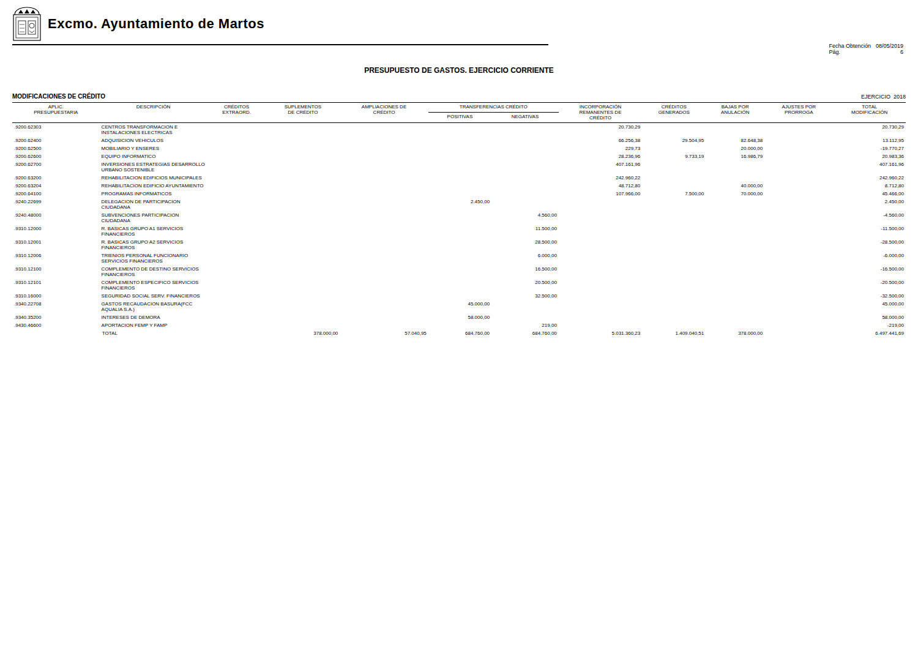Excmo. Ayuntamiento de Martos
| Fecha Obtención | 08/05/2019 |
| Pág. | 6 |
PRESUPUESTO DE GASTOS. EJERCICIO CORRIENTE
MODIFICACIONES DE CRÉDITO
EJERCICIO 2018
| APLIC. PRESUPUESTARIA | DESCRIPCIÓN | CRÉDITOS EXTRAORD. | SUPLEMENTOS DE CRÉDITO | AMPLIACIONES DE CRÉDITO | TRANSFERENCIAS CRÉDITO | INCORPORACIÓN REMANENTES DE CRÉDITO | CRÉDITOS GENERADOS | BAJAS POR ANULACIÓN | AJUSTES POR PRORROGA | TOTAL MODIFICACIÓN |
| --- | --- | --- | --- | --- | --- | --- | --- | --- | --- | --- |
| POSITIVAS | NEGATIVAS |
| .9200.62303 | CENTROS TRANSFORMACION E INSTALACIONES ELECTRICAS | | | | | | 20.730,29 | | | | 20.730,29 |
| .9200.62400 | ADQUISICION VEHICULOS | | | | | | 66.256,38 | 29.504,95 | 82.648,38 | | 13.112,95 |
| .9200.62500 | MOBILIARIO Y ENSERES | | | | | | 229,73 | | 20.000,00 | | -19.770,27 |
| .9200.62600 | EQUIPO INFORMATICO | | | | | | 28.236,96 | 9.733,19 | 16.986,79 | | 20.983,36 |
| .9200.62700 | INVERSIONES ESTRATEGIAS DESARROLLO URBANO SOSTENIBLE | | | | | | 407.161,96 | | | | 407.161,96 |
| .9200.63200 | REHABILITACION EDIFICIOS MUNICIPALES | | | | | | 242.960,22 | | | | 242.960,22 |
| .9200.63204 | REHABILITACION EDIFICIO AYUNTAMIENTO | | | | | | 48.712,80 | | 40.000,00 | | 8.712,80 |
| .9200.64100 | PROGRAMAS INFORMATICOS | | | | | | 107.966,00 | 7.500,00 | 70.000,00 | | 45.466,00 |
| .9240.22699 | DELEGACION DE PARTICIPACION CIUDADANA | | | | 2.450,00 | | | | | | 2.450,00 |
| .9240.48000 | SUBVENCIONES PARTICIPACION CIUDADANA | | | | | 4.560,00 | | | | | -4.560,00 |
| .9310.12000 | R. BASICAS GRUPO A1 SERVICIOS FINANCIEROS | | | | | 11.500,00 | | | | | -11.500,00 |
| .9310.12001 | R. BASICAS GRUPO A2 SERVICIOS FINANCIEROS | | | | | 28.500,00 | | | | | -28.500,00 |
| .9310.12006 | TRIENIOS PERSONAL FUNCIONARIO SERVICIOS FINANCIEROS | | | | | 6.000,00 | | | | | -6.000,00 |
| .9310.12100 | COMPLEMENTO DE DESTINO SERVICIOS FINANCIEROS | | | | | 16.500,00 | | | | | -16.500,00 |
| .9310.12101 | COMPLEMENTO ESPECIFICO SERVICIOS FINANCIEROS | | | | | 20.500,00 | | | | | -20.500,00 |
| .9310.16000 | SEGURIDAD SOCIAL SERV. FINANCIEROS | | | | | 32.500,00 | | | | | -32.500,00 |
| .9340.22708 | GASTOS RECAUDACION BASURA(FCC AQUALIA S.A.) | | | | 45.000,00 | | | | | | 45.000,00 |
| .9340.35200 | INTERESES DE DEMORA | | | | 58.000,00 | | | | | | 58.000,00 |
| .9430.46600 | APORTACION FEMP Y FAMP | | | | | 219,00 | | | | | -219,00 |
| TOTAL | | 378.000,00 | 57.040,95 | 684.760,00 | 684.760,00 | 5.031.360,23 | 1.409.040,51 | 378.000,00 | | 6.497.441,69 |